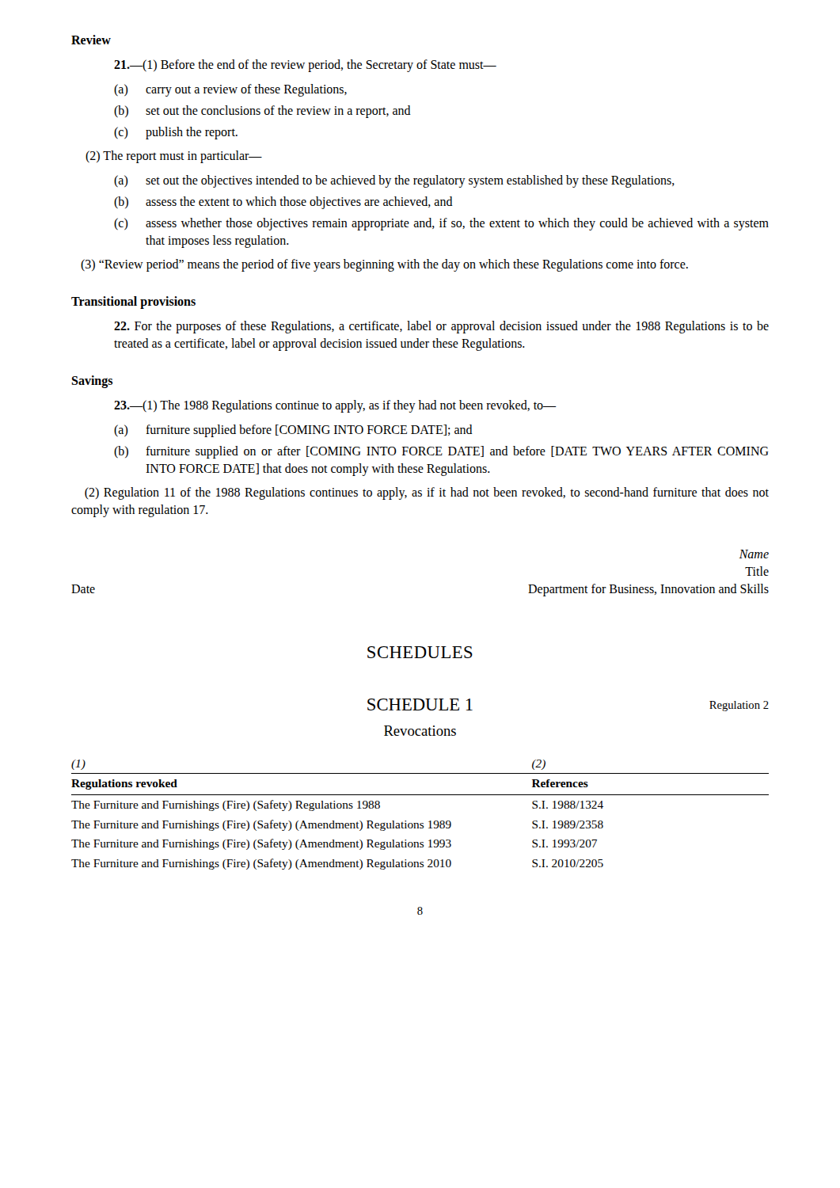Review
21.—(1) Before the end of the review period, the Secretary of State must—
carry out a review of these Regulations,
set out the conclusions of the review in a report, and
publish the report.
(2) The report must in particular—
set out the objectives intended to be achieved by the regulatory system established by these Regulations,
assess the extent to which those objectives are achieved, and
assess whether those objectives remain appropriate and, if so, the extent to which they could be achieved with a system that imposes less regulation.
(3) “Review period” means the period of five years beginning with the day on which these Regulations come into force.
Transitional provisions
22. For the purposes of these Regulations, a certificate, label or approval decision issued under the 1988 Regulations is to be treated as a certificate, label or approval decision issued under these Regulations.
Savings
23.—(1) The 1988 Regulations continue to apply, as if they had not been revoked, to—
furniture supplied before [COMING INTO FORCE DATE]; and
furniture supplied on or after [COMING INTO FORCE DATE] and before [DATE TWO YEARS AFTER COMING INTO FORCE DATE] that does not comply with these Regulations.
(2) Regulation 11 of the 1988 Regulations continues to apply, as if it had not been revoked, to second-hand furniture that does not comply with regulation 17.
Name
Title
Date Department for Business, Innovation and Skills
SCHEDULES
SCHEDULE 1
Regulation 2
Revocations
| (1) | (2) |
| --- | --- |
| Regulations revoked | References |
| The Furniture and Furnishings (Fire) (Safety) Regulations 1988 | S.I. 1988/1324 |
| The Furniture and Furnishings (Fire) (Safety) (Amendment) Regulations 1989 | S.I. 1989/2358 |
| The Furniture and Furnishings (Fire) (Safety) (Amendment) Regulations 1993 | S.I. 1993/207 |
| The Furniture and Furnishings (Fire) (Safety) (Amendment) Regulations 2010 | S.I. 2010/2205 |
8